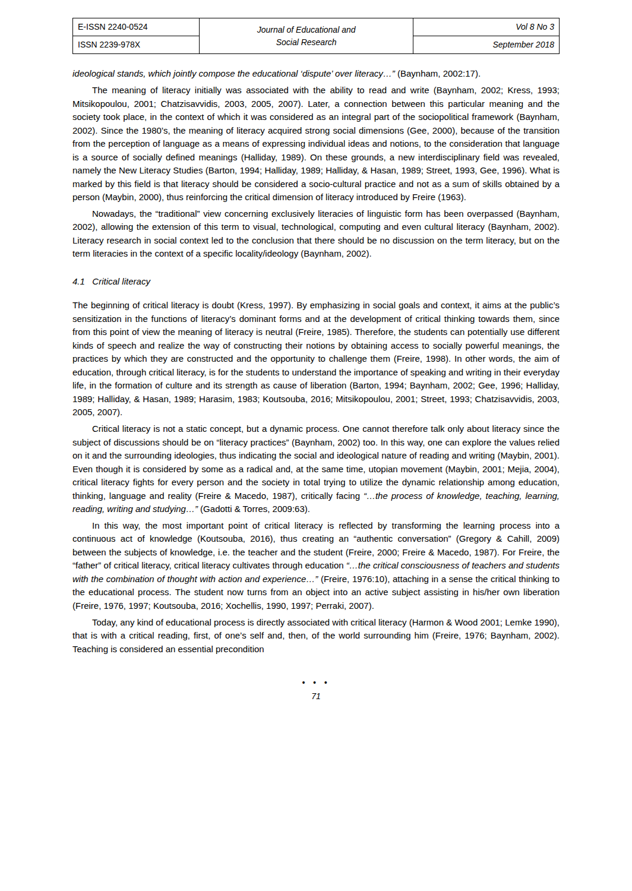| E-ISSN 2240-0524 | Journal of Educational and Social Research | Vol 8 No 3 |
| ISSN 2239-978X | September 2018 |
ideological stands, which jointly compose the educational ‘dispute’ over literacy…” (Baynham, 2002:17).
The meaning of literacy initially was associated with the ability to read and write (Baynham, 2002; Kress, 1993; Mitsikopoulou, 2001; Chatzisavvidis, 2003, 2005, 2007). Later, a connection between this particular meaning and the society took place, in the context of which it was considered as an integral part of the sociopolitical framework (Baynham, 2002). Since the 1980’s, the meaning of literacy acquired strong social dimensions (Gee, 2000), because of the transition from the perception of language as a means of expressing individual ideas and notions, to the consideration that language is a source of socially defined meanings (Halliday, 1989). On these grounds, a new interdisciplinary field was revealed, namely the New Literacy Studies (Barton, 1994; Halliday, 1989; Halliday, & Hasan, 1989; Street, 1993, Gee, 1996). What is marked by this field is that literacy should be considered a socio-cultural practice and not as a sum of skills obtained by a person (Maybin, 2000), thus reinforcing the critical dimension of literacy introduced by Freire (1963).
Nowadays, the “traditional” view concerning exclusively literacies of linguistic form has been overpassed (Baynham, 2002), allowing the extension of this term to visual, technological, computing and even cultural literacy (Baynham, 2002). Literacy research in social context led to the conclusion that there should be no discussion on the term literacy, but on the term literacies in the context of a specific locality/ideology (Baynham, 2002).
4.1 Critical literacy
The beginning of critical literacy is doubt (Kress, 1997). By emphasizing in social goals and context, it aims at the public’s sensitization in the functions of literacy’s dominant forms and at the development of critical thinking towards them, since from this point of view the meaning of literacy is neutral (Freire, 1985). Therefore, the students can potentially use different kinds of speech and realize the way of constructing their notions by obtaining access to socially powerful meanings, the practices by which they are constructed and the opportunity to challenge them (Freire, 1998). In other words, the aim of education, through critical literacy, is for the students to understand the importance of speaking and writing in their everyday life, in the formation of culture and its strength as cause of liberation (Barton, 1994; Baynham, 2002; Gee, 1996; Halliday, 1989; Halliday, & Hasan, 1989; Harasim, 1983; Koutsouba, 2016; Mitsikopoulou, 2001; Street, 1993; Chatzisavvidis, 2003, 2005, 2007).
Critical literacy is not a static concept, but a dynamic process. One cannot therefore talk only about literacy since the subject of discussions should be on “literacy practices” (Baynham, 2002) too. In this way, one can explore the values relied on it and the surrounding ideologies, thus indicating the social and ideological nature of reading and writing (Maybin, 2001). Even though it is considered by some as a radical and, at the same time, utopian movement (Maybin, 2001; Mejia, 2004), critical literacy fights for every person and the society in total trying to utilize the dynamic relationship among education, thinking, language and reality (Freire & Macedo, 1987), critically facing “…the process of knowledge, teaching, learning, reading, writing and studying…” (Gadotti & Torres, 2009:63).
In this way, the most important point of critical literacy is reflected by transforming the learning process into a continuous act of knowledge (Koutsouba, 2016), thus creating an “authentic conversation” (Gregory & Cahill, 2009) between the subjects of knowledge, i.e. the teacher and the student (Freire, 2000; Freire & Macedo, 1987). For Freire, the “father” of critical literacy, critical literacy cultivates through education “…the critical consciousness of teachers and students with the combination of thought with action and experience…” (Freire, 1976:10), attaching in a sense the critical thinking to the educational process. The student now turns from an object into an active subject assisting in his/her own liberation (Freire, 1976, 1997; Koutsouba, 2016; Xochellis, 1990, 1997; Perraki, 2007).
Today, any kind of educational process is directly associated with critical literacy (Harmon & Wood 2001; Lemke 1990), that is with a critical reading, first, of one’s self and, then, of the world surrounding him (Freire, 1976; Baynham, 2002). Teaching is considered an essential precondition
• • • 71